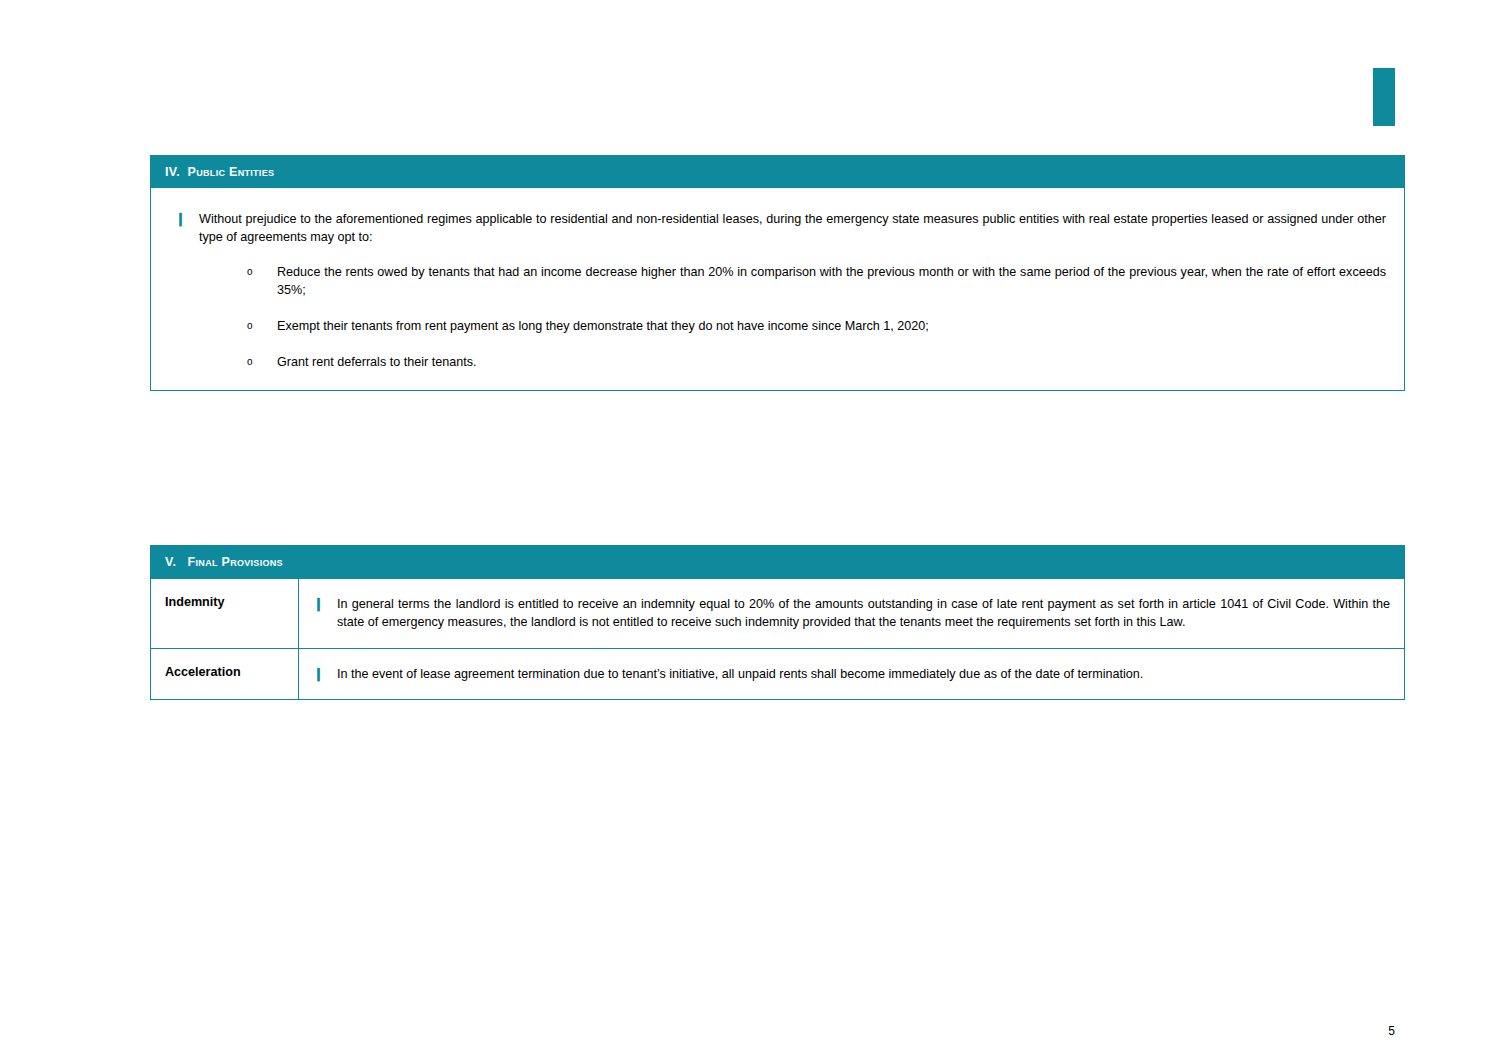IV. Public Entities
❙
Without prejudice to the aforementioned regimes applicable to residential and non-residential leases, during the emergency state measures public entities with real estate properties leased or assigned under other type of agreements may opt to:
Reduce the rents owed by tenants that had an income decrease higher than 20% in comparison with the previous month or with the same period of the previous year, when the rate of effort exceeds 35%;
Exempt their tenants from rent payment as long they demonstrate that they do not have income since March 1, 2020;
Grant rent deferrals to their tenants.
V. Final Provisions
| Indemnity | ❙ In general terms the landlord is entitled to receive an indemnity equal to 20% of the amounts outstanding in case of late rent payment as set forth in article 1041 of Civil Code. Within the state of emergency measures, the landlord is not entitled to receive such indemnity provided that the tenants meet the requirements set forth in this Law. |
| Acceleration | ❙ In the event of lease agreement termination due to tenant’s initiative, all unpaid rents shall become immediately due as of the date of termination. |
5